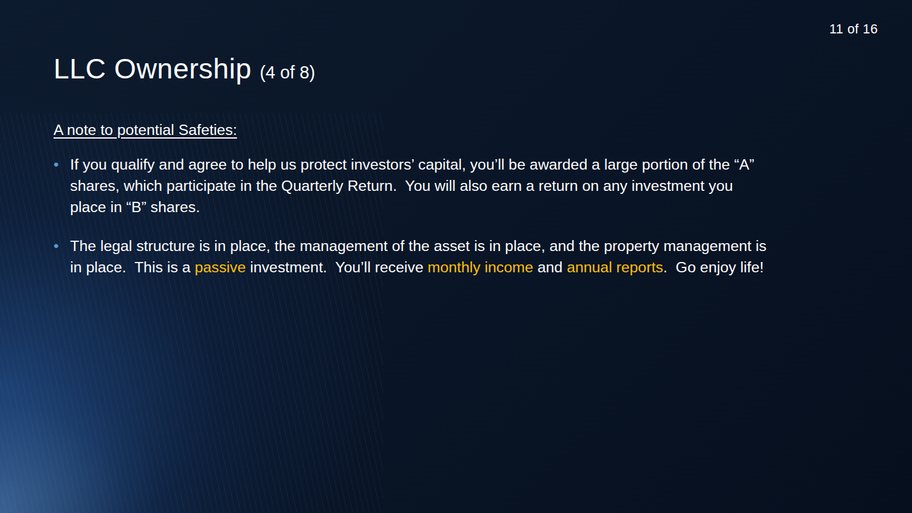11 of 16
LLC Ownership (4 of 8)
A note to potential Safeties:
If you qualify and agree to help us protect investors’ capital, you’ll be awarded a large portion of the “A” shares, which participate in the Quarterly Return. You will also earn a return on any investment you place in “B” shares.
The legal structure is in place, the management of the asset is in place, and the property management is in place. This is a passive investment. You’ll receive monthly income and annual reports. Go enjoy life!